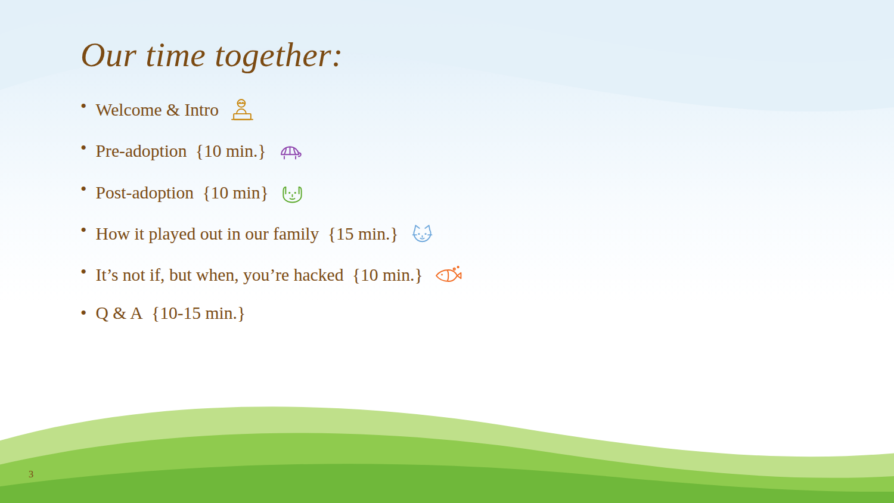Our time together:
Welcome & Intro
Pre-adoption {10 min.}
Post-adoption {10 min}
How it played out in our family {15 min.}
It’s not if, but when, you’re hacked {10 min.}
Q & A {10-15 min.}
3